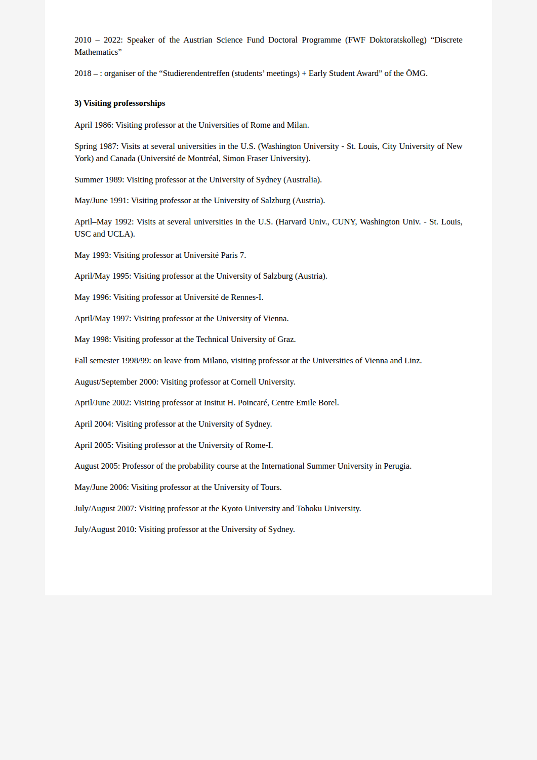2010 – 2022: Speaker of the Austrian Science Fund Doctoral Programme (FWF Doktoratskolleg) “Discrete Mathematics”
2018 – : organiser of the “Studierendentreffen (students’ meetings) + Early Student Award” of the ÖMG.
3) Visiting professorships
April 1986: Visiting professor at the Universities of Rome and Milan.
Spring 1987: Visits at several universities in the U.S. (Washington University - St. Louis, City University of New York) and Canada (Université de Montréal, Simon Fraser University).
Summer 1989: Visiting professor at the University of Sydney (Australia).
May/June 1991: Visiting professor at the University of Salzburg (Austria).
April–May 1992: Visits at several universities in the U.S. (Harvard Univ., CUNY, Washington Univ. - St. Louis, USC and UCLA).
May 1993: Visiting professor at Université Paris 7.
April/May 1995: Visiting professor at the University of Salzburg (Austria).
May 1996: Visiting professor at Université de Rennes-I.
April/May 1997: Visiting professor at the University of Vienna.
May 1998: Visiting professor at the Technical University of Graz.
Fall semester 1998/99: on leave from Milano, visiting professor at the Universities of Vienna and Linz.
August/September 2000: Visiting professor at Cornell University.
April/June 2002: Visiting professor at Insitut H. Poincaré, Centre Emile Borel.
April 2004: Visiting professor at the University of Sydney.
April 2005: Visiting professor at the University of Rome-I.
August 2005: Professor of the probability course at the International Summer University in Perugia.
May/June 2006: Visiting professor at the University of Tours.
July/August 2007: Visiting professor at the Kyoto University and Tohoku University.
July/August 2010: Visiting professor at the University of Sydney.